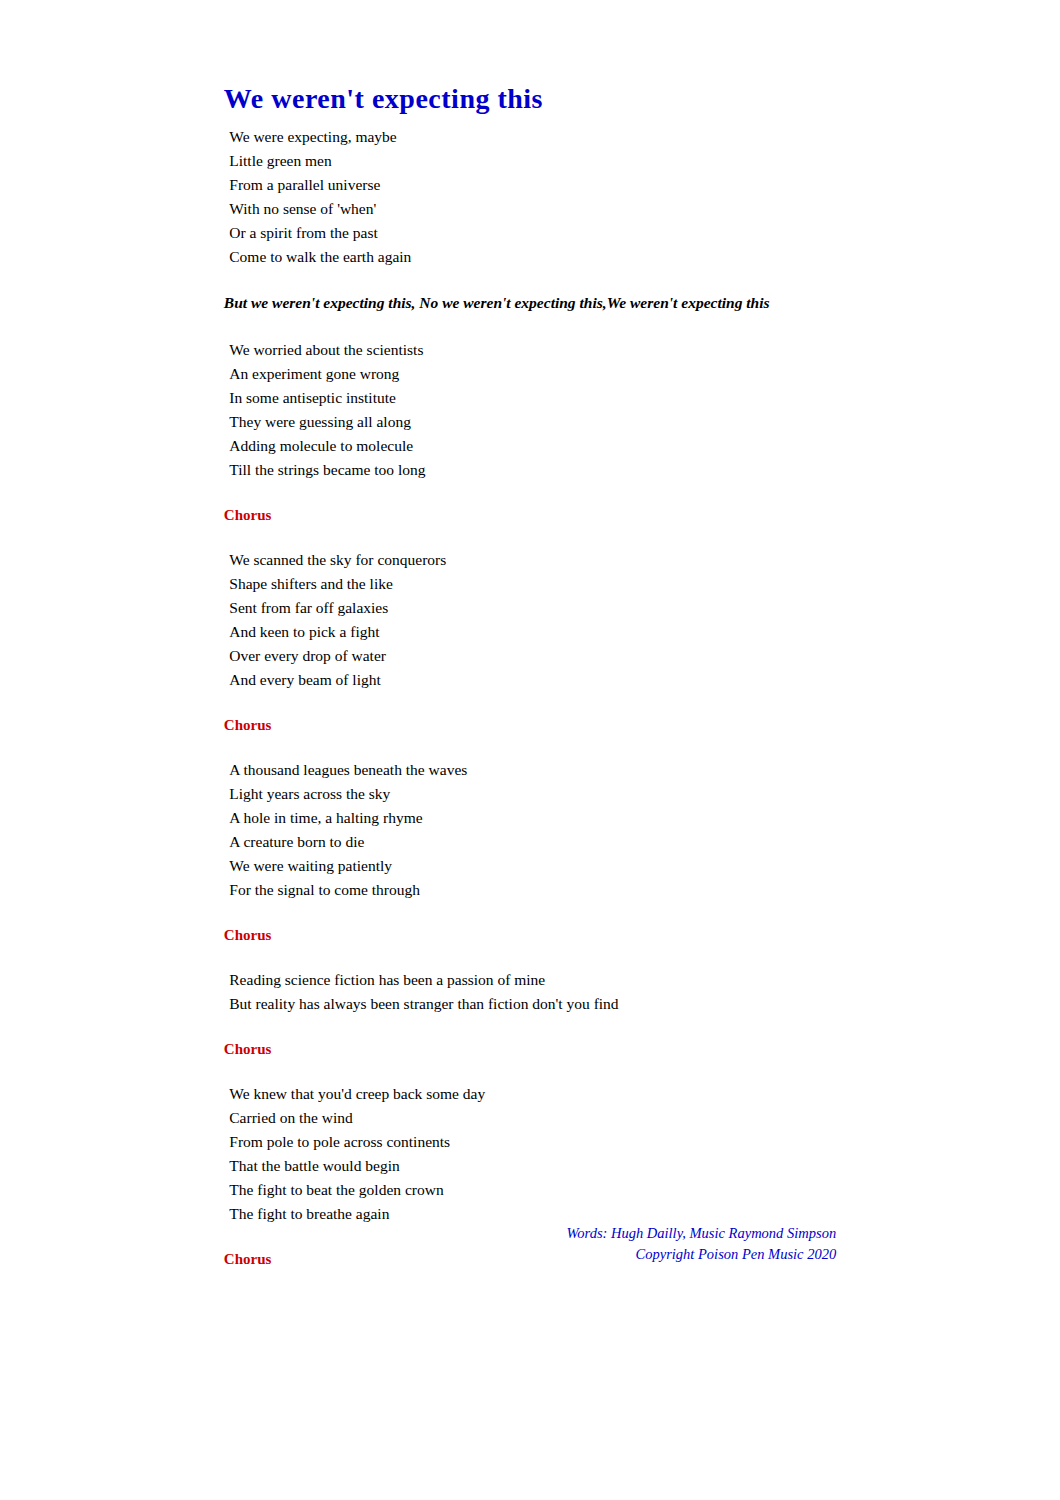We weren't expecting this
We were expecting, maybe
Little green men
From a parallel universe
With no sense of 'when'
Or a spirit from the past
Come to walk the earth again
But we weren't expecting this, No we weren't expecting this,We weren't expecting this
We worried about the scientists
An experiment gone wrong
In some antiseptic institute
They were guessing all along
Adding molecule to molecule
Till the strings became too long
Chorus
We scanned the sky for conquerors
Shape shifters and the like
Sent from far off galaxies
And keen to pick a fight
Over every drop of water
And every beam of light
Chorus
A thousand leagues beneath the waves
Light years across the sky
A hole in time, a halting rhyme
A creature born to die
We were waiting patiently
For the signal to come through
Chorus
Reading science fiction has been a passion of mine
But reality has always been stranger than fiction don't you find
Chorus
We knew that you'd creep back some day
Carried on the wind
From pole to pole across continents
That the battle would begin
The fight to beat the golden crown
The fight to breathe again
Chorus
Words: Hugh Dailly, Music Raymond Simpson
Copyright Poison Pen Music 2020